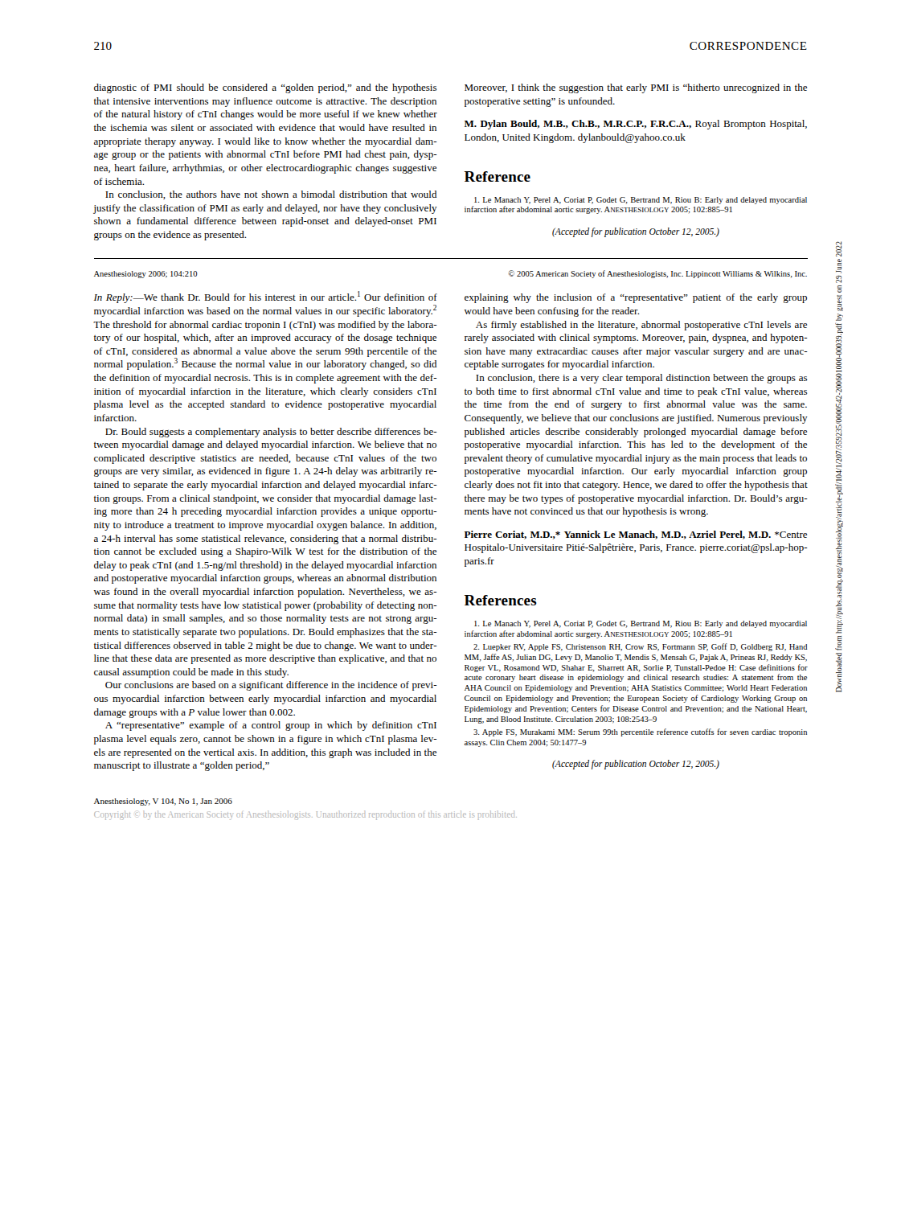Downloaded from http://pubs.asahq.org/anesthesiology/article-pdf/104/1/207/359235/0000542-200601000-00039.pdf by guest on 29 June 2022
210
CORRESPONDENCE
diagnostic of PMI should be considered a “golden period,” and the hypothesis that intensive interventions may influence outcome is attractive. The description of the natural history of cTnI changes would be more useful if we knew whether the ischemia was silent or associated with evidence that would have resulted in appropriate therapy anyway. I would like to know whether the myocardial damage group or the patients with abnormal cTnI before PMI had chest pain, dyspnea, heart failure, arrhythmias, or other electrocardiographic changes suggestive of ischemia.
In conclusion, the authors have not shown a bimodal distribution that would justify the classification of PMI as early and delayed, nor have they conclusively shown a fundamental difference between rapid-onset and delayed-onset PMI groups on the evidence as presented.
Moreover, I think the suggestion that early PMI is “hitherto unrecognized in the postoperative setting” is unfounded.
M. Dylan Bould, M.B., Ch.B., M.R.C.P., F.R.C.A., Royal Brompton Hospital, London, United Kingdom. dylanbould@yahoo.co.uk
Reference
1. Le Manach Y, Perel A, Coriat P, Godet G, Bertrand M, Riou B: Early and delayed myocardial infarction after abdominal aortic surgery. ANESTHESIOLOGY 2005; 102:885–91
(Accepted for publication October 12, 2005.)
Anesthesiology 2006; 104:210
© 2005 American Society of Anesthesiologists, Inc. Lippincott Williams & Wilkins, Inc.
In Reply:—We thank Dr. Bould for his interest in our article.1 Our definition of myocardial infarction was based on the normal values in our specific laboratory.2 The threshold for abnormal cardiac troponin I (cTnI) was modified by the laboratory of our hospital, which, after an improved accuracy of the dosage technique of cTnI, considered as abnormal a value above the serum 99th percentile of the normal population.3 Because the normal value in our laboratory changed, so did the definition of myocardial necrosis. This is in complete agreement with the definition of myocardial infarction in the literature, which clearly considers cTnI plasma level as the accepted standard to evidence postoperative myocardial infarction.
Dr. Bould suggests a complementary analysis to better describe differences between myocardial damage and delayed myocardial infarction. We believe that no complicated descriptive statistics are needed, because cTnI values of the two groups are very similar, as evidenced in figure 1. A 24-h delay was arbitrarily retained to separate the early myocardial infarction and delayed myocardial infarction groups. From a clinical standpoint, we consider that myocardial damage lasting more than 24 h preceding myocardial infarction provides a unique opportunity to introduce a treatment to improve myocardial oxygen balance. In addition, a 24-h interval has some statistical relevance, considering that a normal distribution cannot be excluded using a Shapiro-Wilk W test for the distribution of the delay to peak cTnI (and 1.5-ng/ml threshold) in the delayed myocardial infarction and postoperative myocardial infarction groups, whereas an abnormal distribution was found in the overall myocardial infarction population. Nevertheless, we assume that normality tests have low statistical power (probability of detecting nonnormal data) in small samples, and so those normality tests are not strong arguments to statistically separate two populations. Dr. Bould emphasizes that the statistical differences observed in table 2 might be due to change. We want to underline that these data are presented as more descriptive than explicative, and that no causal assumption could be made in this study.
Our conclusions are based on a significant difference in the incidence of previous myocardial infarction between early myocardial infarction and myocardial damage groups with a P value lower than 0.002.
A “representative” example of a control group in which by definition cTnI plasma level equals zero, cannot be shown in a figure in which cTnI plasma levels are represented on the vertical axis. In addition, this graph was included in the manuscript to illustrate a “golden period,”
explaining why the inclusion of a “representative” patient of the early group would have been confusing for the reader.
As firmly established in the literature, abnormal postoperative cTnI levels are rarely associated with clinical symptoms. Moreover, pain, dyspnea, and hypotension have many extracardiac causes after major vascular surgery and are unacceptable surrogates for myocardial infarction.
In conclusion, there is a very clear temporal distinction between the groups as to both time to first abnormal cTnI value and time to peak cTnI value, whereas the time from the end of surgery to first abnormal value was the same. Consequently, we believe that our conclusions are justified. Numerous previously published articles describe considerably prolonged myocardial damage before postoperative myocardial infarction. This has led to the development of the prevalent theory of cumulative myocardial injury as the main process that leads to postoperative myocardial infarction. Our early myocardial infarction group clearly does not fit into that category. Hence, we dared to offer the hypothesis that there may be two types of postoperative myocardial infarction. Dr. Bould’s arguments have not convinced us that our hypothesis is wrong.
Pierre Coriat, M.D.,* Yannick Le Manach, M.D., Azriel Perel, M.D. *Centre Hospitalo-Universitaire Pitié-Salpêtrière, Paris, France. pierre.coriat@psl.ap-hop-paris.fr
References
1. Le Manach Y, Perel A, Coriat P, Godet G, Bertrand M, Riou B: Early and delayed myocardial infarction after abdominal aortic surgery. ANESTHESIOLOGY 2005; 102:885–91
2. Luepker RV, Apple FS, Christenson RH, Crow RS, Fortmann SP, Goff D, Goldberg RJ, Hand MM, Jaffe AS, Julian DG, Levy D, Manolio T, Mendis S, Mensah G, Pajak A, Prineas RJ, Reddy KS, Roger VL, Rosamond WD, Shahar E, Sharrett AR, Sorlie P, Tunstall-Pedoe H: Case definitions for acute coronary heart disease in epidemiology and clinical research studies: A statement from the AHA Council on Epidemiology and Prevention; AHA Statistics Committee; World Heart Federation Council on Epidemiology and Prevention; the European Society of Cardiology Working Group on Epidemiology and Prevention; Centers for Disease Control and Prevention; and the National Heart, Lung, and Blood Institute. Circulation 2003; 108:2543–9
3. Apple FS, Murakami MM: Serum 99th percentile reference cutoffs for seven cardiac troponin assays. Clin Chem 2004; 50:1477–9
(Accepted for publication October 12, 2005.)
Anesthesiology, V 104, No 1, Jan 2006
Copyright © by the American Society of Anesthesiologists. Unauthorized reproduction of this article is prohibited.